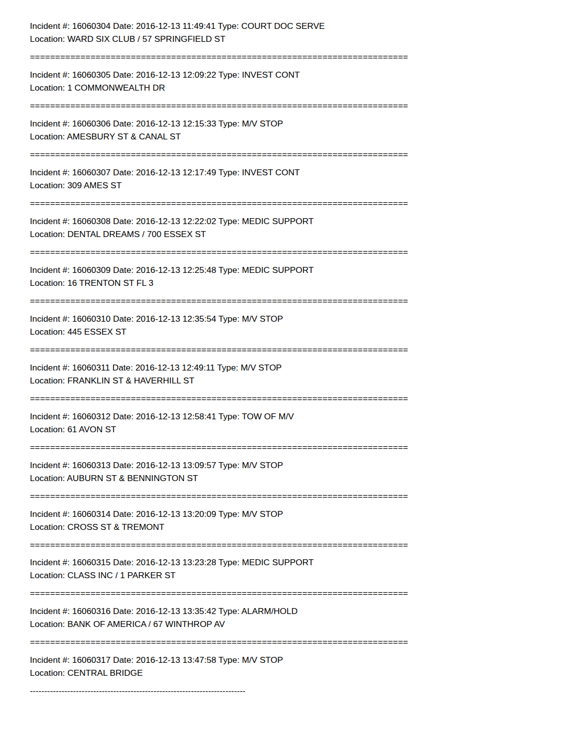Incident #: 16060304 Date: 2016-12-13 11:49:41 Type: COURT DOC SERVE
Location: WARD SIX CLUB / 57 SPRINGFIELD ST
===========================================================================
Incident #: 16060305 Date: 2016-12-13 12:09:22 Type: INVEST CONT
Location: 1 COMMONWEALTH DR
===========================================================================
Incident #: 16060306 Date: 2016-12-13 12:15:33 Type: M/V STOP
Location: AMESBURY ST & CANAL ST
===========================================================================
Incident #: 16060307 Date: 2016-12-13 12:17:49 Type: INVEST CONT
Location: 309 AMES ST
===========================================================================
Incident #: 16060308 Date: 2016-12-13 12:22:02 Type: MEDIC SUPPORT
Location: DENTAL DREAMS / 700 ESSEX ST
===========================================================================
Incident #: 16060309 Date: 2016-12-13 12:25:48 Type: MEDIC SUPPORT
Location: 16 TRENTON ST FL 3
===========================================================================
Incident #: 16060310 Date: 2016-12-13 12:35:54 Type: M/V STOP
Location: 445 ESSEX ST
===========================================================================
Incident #: 16060311 Date: 2016-12-13 12:49:11 Type: M/V STOP
Location: FRANKLIN ST & HAVERHILL ST
===========================================================================
Incident #: 16060312 Date: 2016-12-13 12:58:41 Type: TOW OF M/V
Location: 61 AVON ST
===========================================================================
Incident #: 16060313 Date: 2016-12-13 13:09:57 Type: M/V STOP
Location: AUBURN ST & BENNINGTON ST
===========================================================================
Incident #: 16060314 Date: 2016-12-13 13:20:09 Type: M/V STOP
Location: CROSS ST & TREMONT
===========================================================================
Incident #: 16060315 Date: 2016-12-13 13:23:28 Type: MEDIC SUPPORT
Location: CLASS INC / 1 PARKER ST
===========================================================================
Incident #: 16060316 Date: 2016-12-13 13:35:42 Type: ALARM/HOLD
Location: BANK OF AMERICA / 67 WINTHROP AV
===========================================================================
Incident #: 16060317 Date: 2016-12-13 13:47:58 Type: M/V STOP
Location: CENTRAL BRIDGE
---------------------------------------------------------------------------